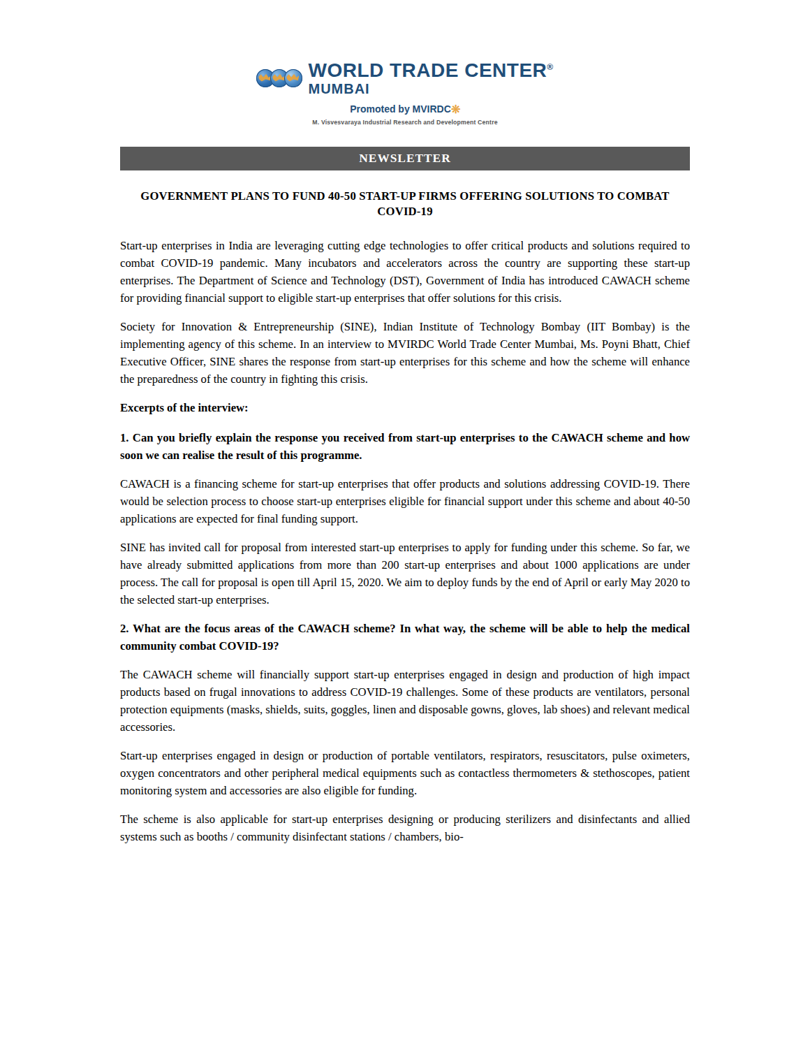WORLD TRADE CENTER®
MUMBAI
Promoted by MVIRDC❊
M. Visvesvaraya Industrial Research and Development Centre
NEWSLETTER
Government plans to fund 40-50 start-up firms offering solutions to combat COVID-19
Start-up enterprises in India are leveraging cutting edge technologies to offer critical products and solutions required to combat COVID-19 pandemic. Many incubators and accelerators across the country are supporting these start-up enterprises. The Department of Science and Technology (DST), Government of India has introduced CAWACH scheme for providing financial support to eligible start-up enterprises that offer solutions for this crisis.
Society for Innovation & Entrepreneurship (SINE), Indian Institute of Technology Bombay (IIT Bombay) is the implementing agency of this scheme. In an interview to MVIRDC World Trade Center Mumbai, Ms. Poyni Bhatt, Chief Executive Officer, SINE shares the response from start-up enterprises for this scheme and how the scheme will enhance the preparedness of the country in fighting this crisis.
Excerpts of the interview:
1. Can you briefly explain the response you received from start-up enterprises to the CAWACH scheme and how soon we can realise the result of this programme.
CAWACH is a financing scheme for start-up enterprises that offer products and solutions addressing COVID-19. There would be selection process to choose start-up enterprises eligible for financial support under this scheme and about 40-50 applications are expected for final funding support.
SINE has invited call for proposal from interested start-up enterprises to apply for funding under this scheme. So far, we have already submitted applications from more than 200 start-up enterprises and about 1000 applications are under process. The call for proposal is open till April 15, 2020. We aim to deploy funds by the end of April or early May 2020 to the selected start-up enterprises.
2. What are the focus areas of the CAWACH scheme? In what way, the scheme will be able to help the medical community combat COVID-19?
The CAWACH scheme will financially support start-up enterprises engaged in design and production of high impact products based on frugal innovations to address COVID-19 challenges. Some of these products are ventilators, personal protection equipments (masks, shields, suits, goggles, linen and disposable gowns, gloves, lab shoes) and relevant medical accessories.
Start-up enterprises engaged in design or production of portable ventilators, respirators, resuscitators, pulse oximeters, oxygen concentrators and other peripheral medical equipments such as contactless thermometers & stethoscopes, patient monitoring system and accessories are also eligible for funding.
The scheme is also applicable for start-up enterprises designing or producing sterilizers and disinfectants and allied systems such as booths / community disinfectant stations / chambers, bio-